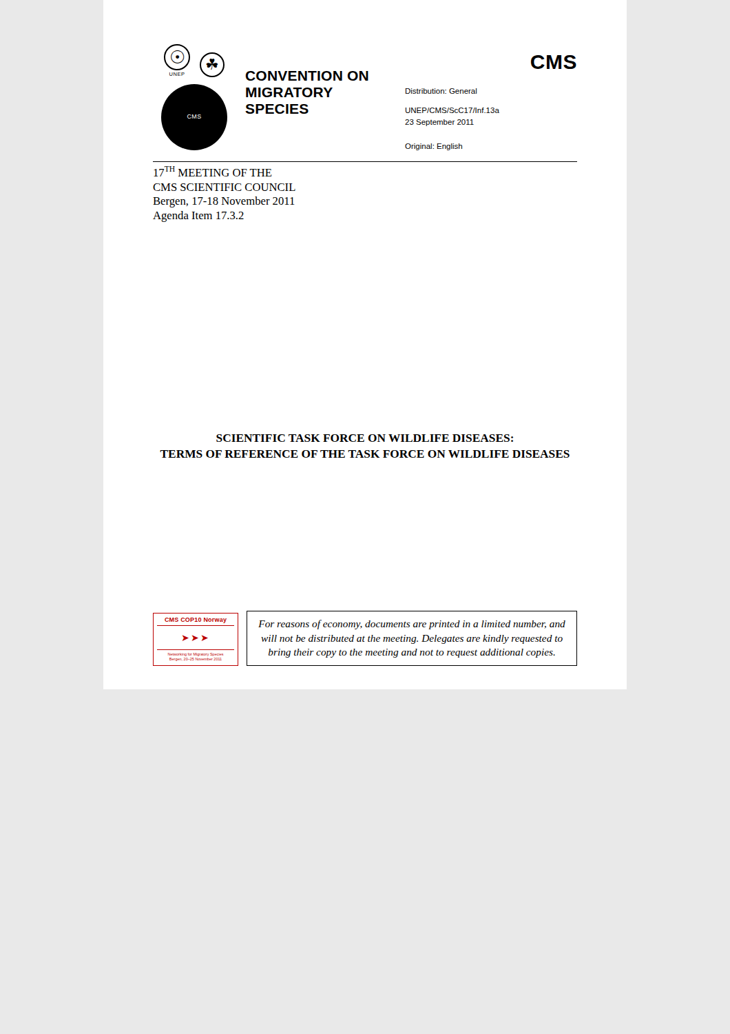☉
UNEP
☘
CMS
CONVENTION ON
MIGRATORY
SPECIES
CMS
Distribution: General
UNEP/CMS/ScC17/Inf.13a
23 September 2011
Original: English
17TH MEETING OF THE
CMS SCIENTIFIC COUNCIL
Bergen, 17-18 November 2011
Agenda Item 17.3.2
Scientific Task Force on Wildlife Diseases:
Terms of Reference of the Task Force on Wildlife Diseases
CMS COP10 Norway
➤➤➤
Networking for Migratory Species
Bergen, 20–25 November 2011
For reasons of economy, documents are printed in a limited number, and will not be distributed at the meeting. Delegates are kindly requested to bring their copy to the meeting and not to request additional copies.